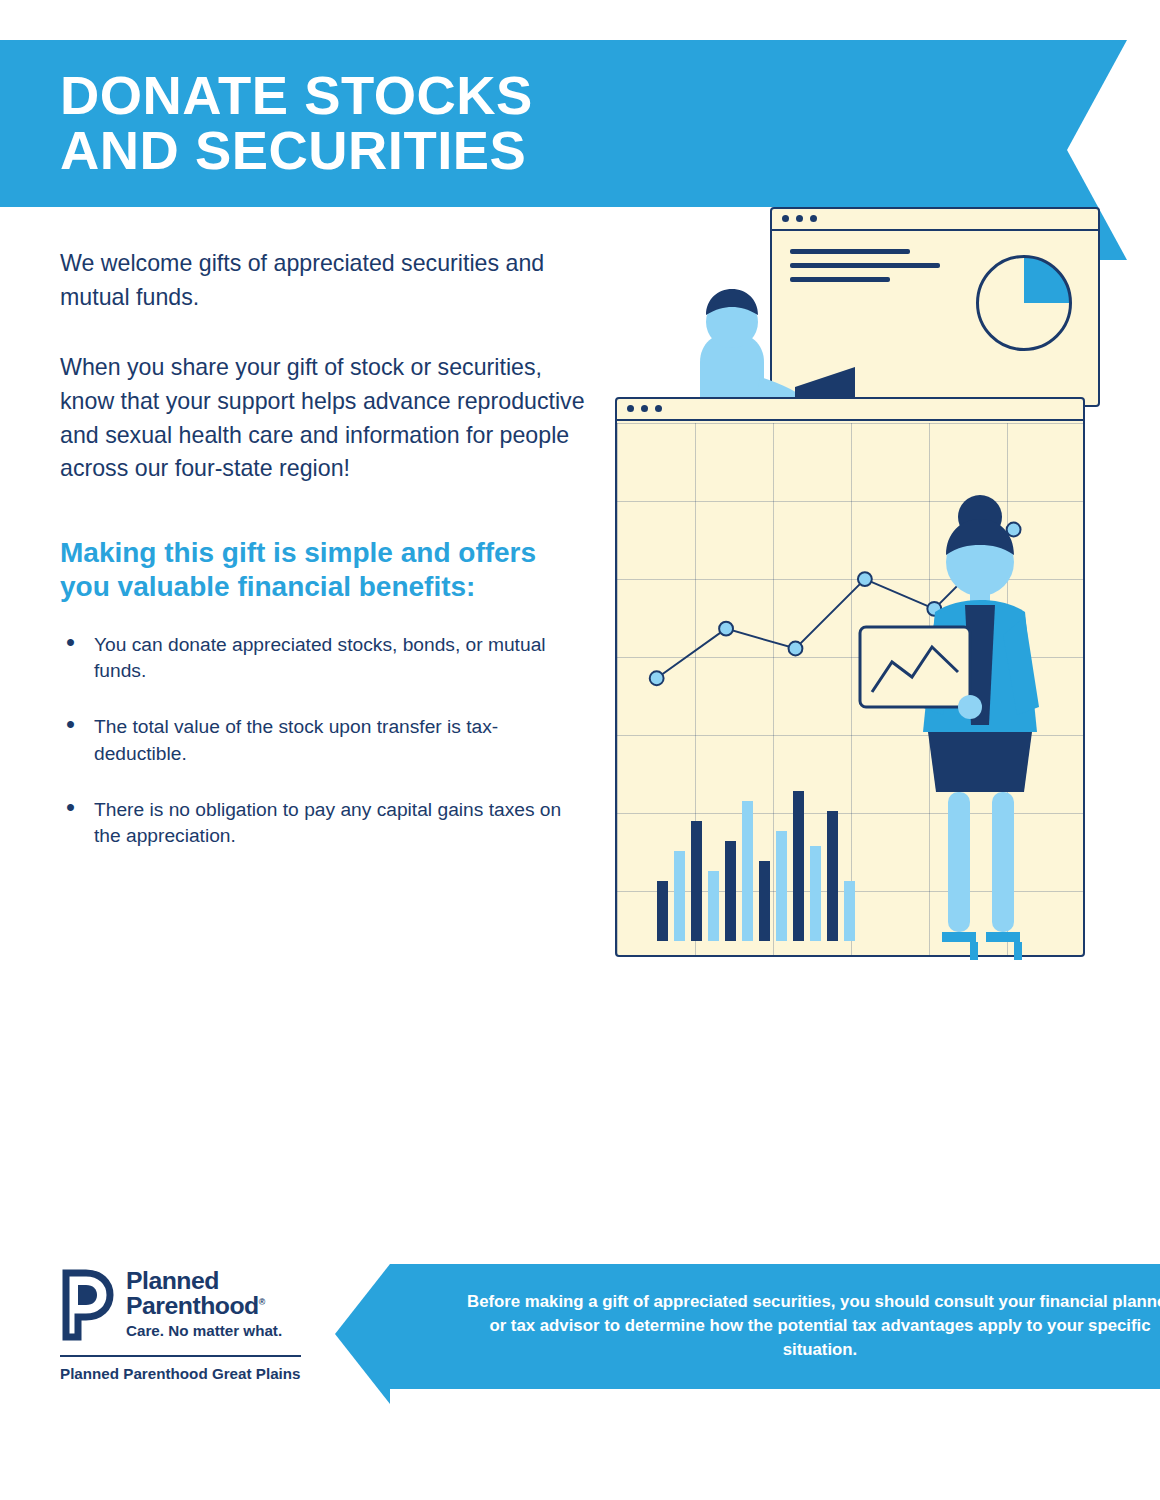Donate Stocks
and Securities
We welcome gifts of appreciated securities and mutual funds.
When you share your gift of stock or securities, know that your support helps advance reproductive and sexual health care and information for people across our four-state region!
Making this gift is simple and offers you valuable financial benefits:
You can donate appreciated stocks, bonds, or mutual funds.
The total value of the stock upon transfer is tax-deductible.
There is no obligation to pay any capital gains taxes on the appreciation.
Planned Parenthood® Care. No matter what.
Planned Parenthood Great Plains
Before making a gift of appreciated securities, you should consult your financial planner or tax advisor to determine how the potential tax advantages apply to your specific situation.